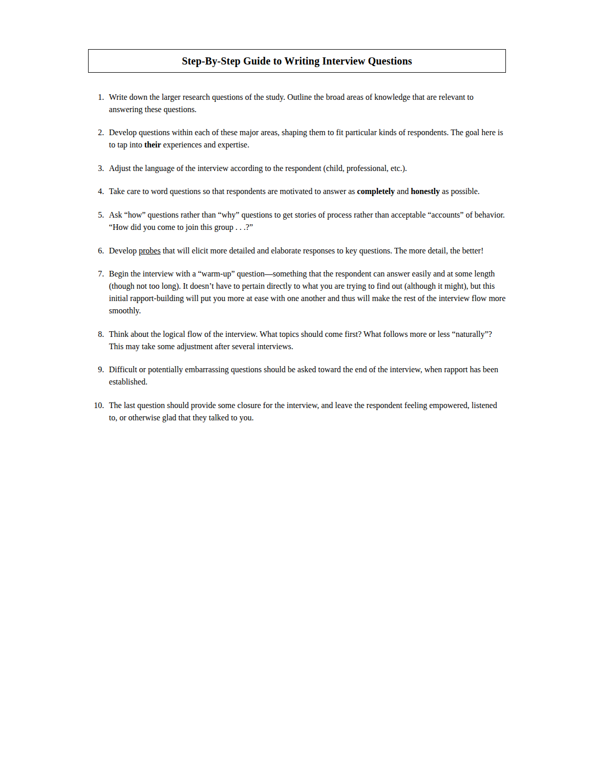Step-By-Step Guide to Writing Interview Questions
Write down the larger research questions of the study. Outline the broad areas of knowledge that are relevant to answering these questions.
Develop questions within each of these major areas, shaping them to fit particular kinds of respondents. The goal here is to tap into their experiences and expertise.
Adjust the language of the interview according to the respondent (child, professional, etc.).
Take care to word questions so that respondents are motivated to answer as completely and honestly as possible.
Ask “how” questions rather than “why” questions to get stories of process rather than acceptable “accounts” of behavior. “How did you come to join this group . . .?”
Develop probes that will elicit more detailed and elaborate responses to key questions. The more detail, the better!
Begin the interview with a “warm-up” question—something that the respondent can answer easily and at some length (though not too long). It doesn’t have to pertain directly to what you are trying to find out (although it might), but this initial rapport-building will put you more at ease with one another and thus will make the rest of the interview flow more smoothly.
Think about the logical flow of the interview. What topics should come first? What follows more or less “naturally”? This may take some adjustment after several interviews.
Difficult or potentially embarrassing questions should be asked toward the end of the interview, when rapport has been established.
The last question should provide some closure for the interview, and leave the respondent feeling empowered, listened to, or otherwise glad that they talked to you.